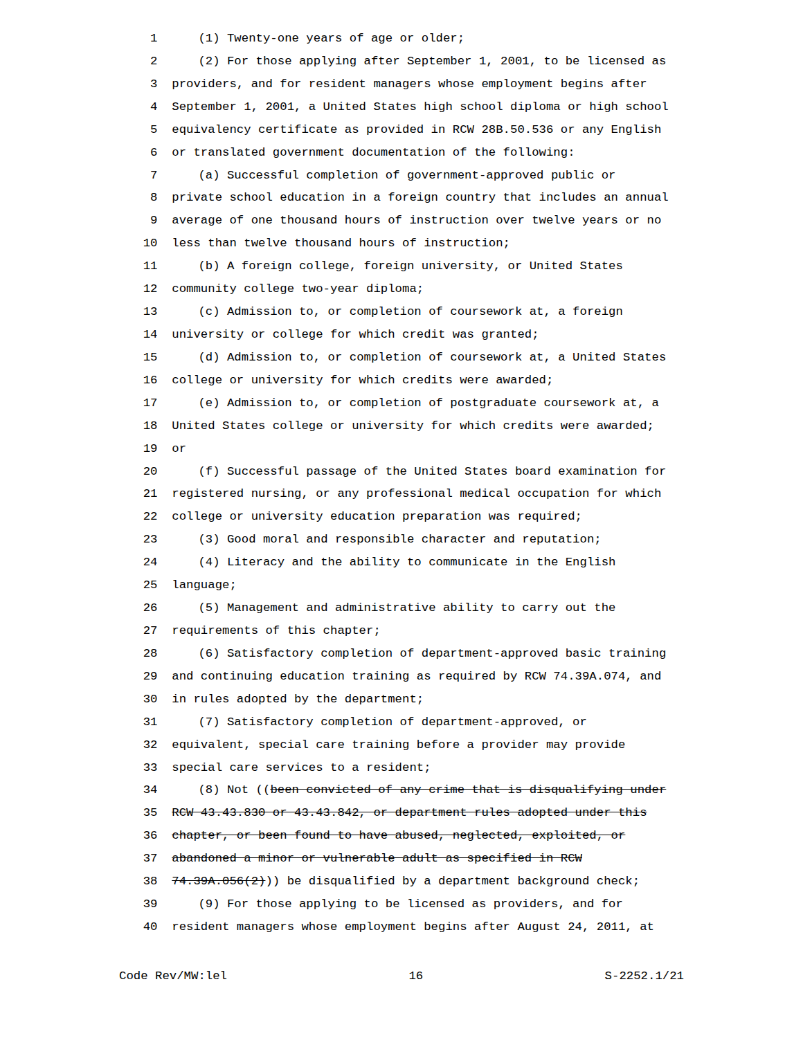1(1) Twenty-one years of age or older;
2(2) For those applying after September 1, 2001, to be licensed as
3 providers, and for resident managers whose employment begins after
4 September 1, 2001, a United States high school diploma or high school
5 equivalency certificate as provided in RCW 28B.50.536 or any English
6 or translated government documentation of the following:
7(a) Successful completion of government-approved public or
8 private school education in a foreign country that includes an annual
9 average of one thousand hours of instruction over twelve years or no
10 less than twelve thousand hours of instruction;
11(b) A foreign college, foreign university, or United States
12 community college two-year diploma;
13(c) Admission to, or completion of coursework at, a foreign
14 university or college for which credit was granted;
15(d) Admission to, or completion of coursework at, a United States
16 college or university for which credits were awarded;
17(e) Admission to, or completion of postgraduate coursework at, a
18 United States college or university for which credits were awarded;
19 or
20(f) Successful passage of the United States board examination for
21 registered nursing, or any professional medical occupation for which
22 college or university education preparation was required;
23(3) Good moral and responsible character and reputation;
24(4) Literacy and the ability to communicate in the English
25 language;
26(5) Management and administrative ability to carry out the
27 requirements of this chapter;
28(6) Satisfactory completion of department-approved basic training
29 and continuing education training as required by RCW 74.39A.074, and
30 in rules adopted by the department;
31(7) Satisfactory completion of department-approved, or
32 equivalent, special care training before a provider may provide
33 special care services to a resident;
34(8) Not ((been convicted of any crime that is disqualifying under
35 RCW 43.43.830 or 43.43.842, or department rules adopted under this
36 chapter, or been found to have abused, neglected, exploited, or
37 abandoned a minor or vulnerable adult as specified in RCW
3874.39A.056(2))) be disqualified by a department background check;
39(9) For those applying to be licensed as providers, and for
40 resident managers whose employment begins after August 24, 2011, at
Code Rev/MW:lel 16 S-2252.1/21